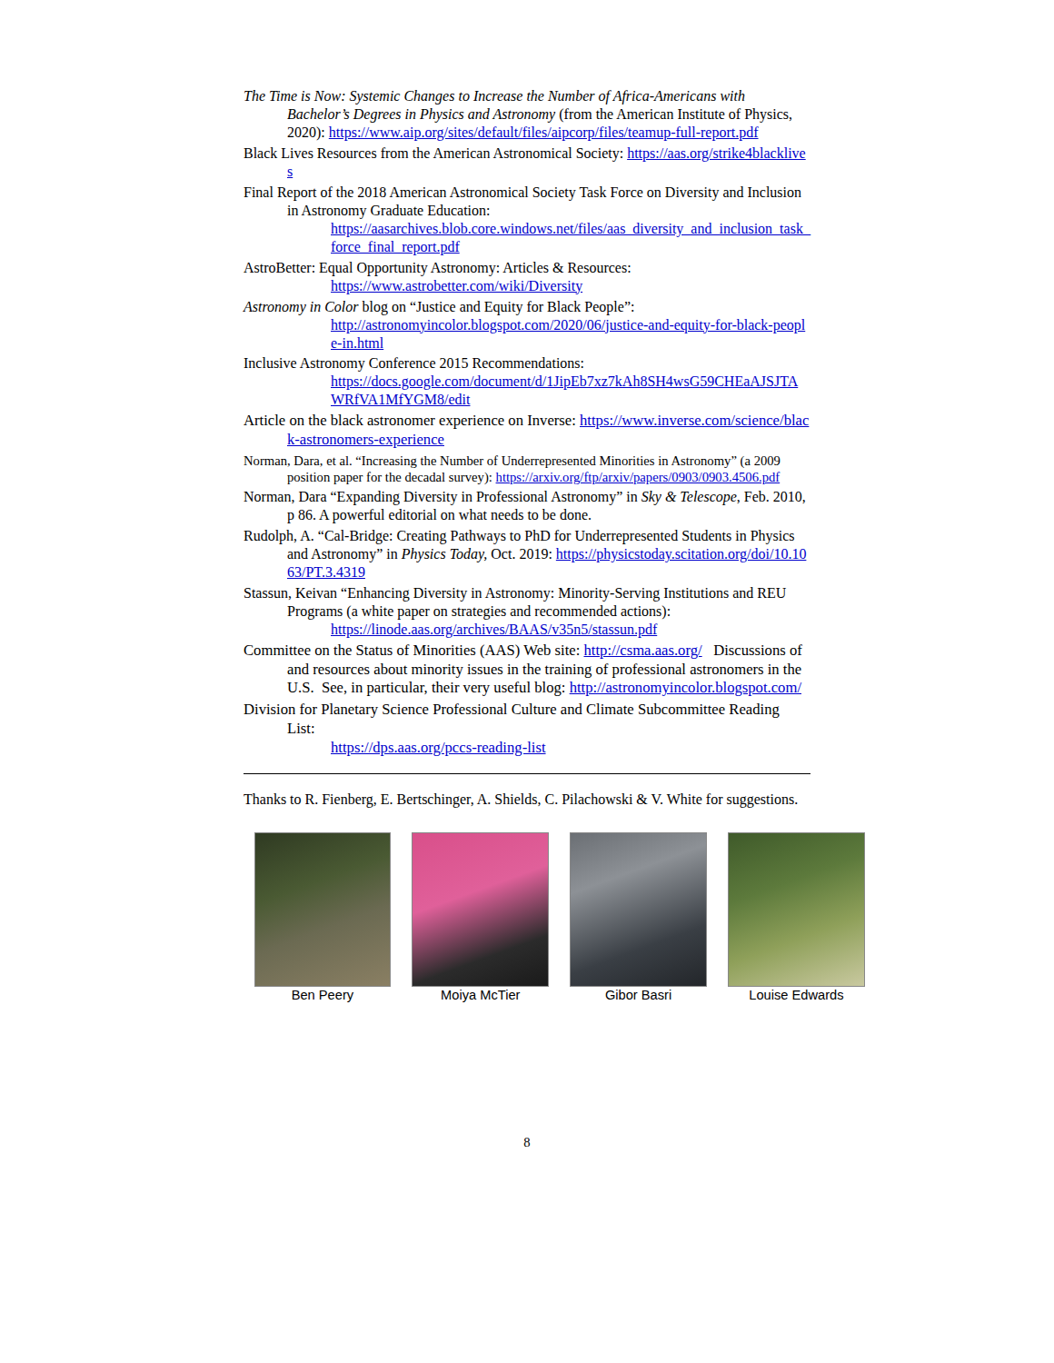The Time is Now: Systemic Changes to Increase the Number of Africa-Americans with Bachelor’s Degrees in Physics and Astronomy (from the American Institute of Physics, 2020): https://www.aip.org/sites/default/files/aipcorp/files/teamup-full-report.pdf
Black Lives Resources from the American Astronomical Society: https://aas.org/strike4blacklives
Final Report of the 2018 American Astronomical Society Task Force on Diversity and Inclusion in Astronomy Graduate Education:
https://aasarchives.blob.core.windows.net/files/aas_diversity_and_inclusion_task_force_final_report.pdf
AstroBetter: Equal Opportunity Astronomy: Articles & Resources:
https://www.astrobetter.com/wiki/Diversity
Astronomy in Color blog on “Justice and Equity for Black People”:
http://astronomyincolor.blogspot.com/2020/06/justice-and-equity-for-black-people-in.html
Inclusive Astronomy Conference 2015 Recommendations:
https://docs.google.com/document/d/1JipEb7xz7kAh8SH4wsG59CHEaAJSJTAWRfVA1MfYGM8/edit
Article on the black astronomer experience on Inverse: https://www.inverse.com/science/black-astronomers-experience
Norman, Dara, et al. “Increasing the Number of Underrepresented Minorities in Astronomy” (a 2009 position paper for the decadal survey): https://arxiv.org/ftp/arxiv/papers/0903/0903.4506.pdf
Norman, Dara “Expanding Diversity in Professional Astronomy” in Sky & Telescope, Feb. 2010, p 86. A powerful editorial on what needs to be done.
Rudolph, A. “Cal-Bridge: Creating Pathways to PhD for Underrepresented Students in Physics and Astronomy” in Physics Today, Oct. 2019: https://physicstoday.scitation.org/doi/10.1063/PT.3.4319
Stassun, Keivan “Enhancing Diversity in Astronomy: Minority-Serving Institutions and REU Programs (a white paper on strategies and recommended actions):
https://linode.aas.org/archives/BAAS/v35n5/stassun.pdf
Committee on the Status of Minorities (AAS) Web site: http://csma.aas.org/ Discussions of and resources about minority issues in the training of professional astronomers in the U.S. See, in particular, their very useful blog: http://astronomyincolor.blogspot.com/
Division for Planetary Science Professional Culture and Climate Subcommittee Reading List:
https://dps.aas.org/pccs-reading-list
Thanks to R. Fienberg, E. Bertschinger, A. Shields, C. Pilachowski & V. White for suggestions.
| Ben Peery | Moiya McTier | Gibor Basri | Louise Edwards |
8